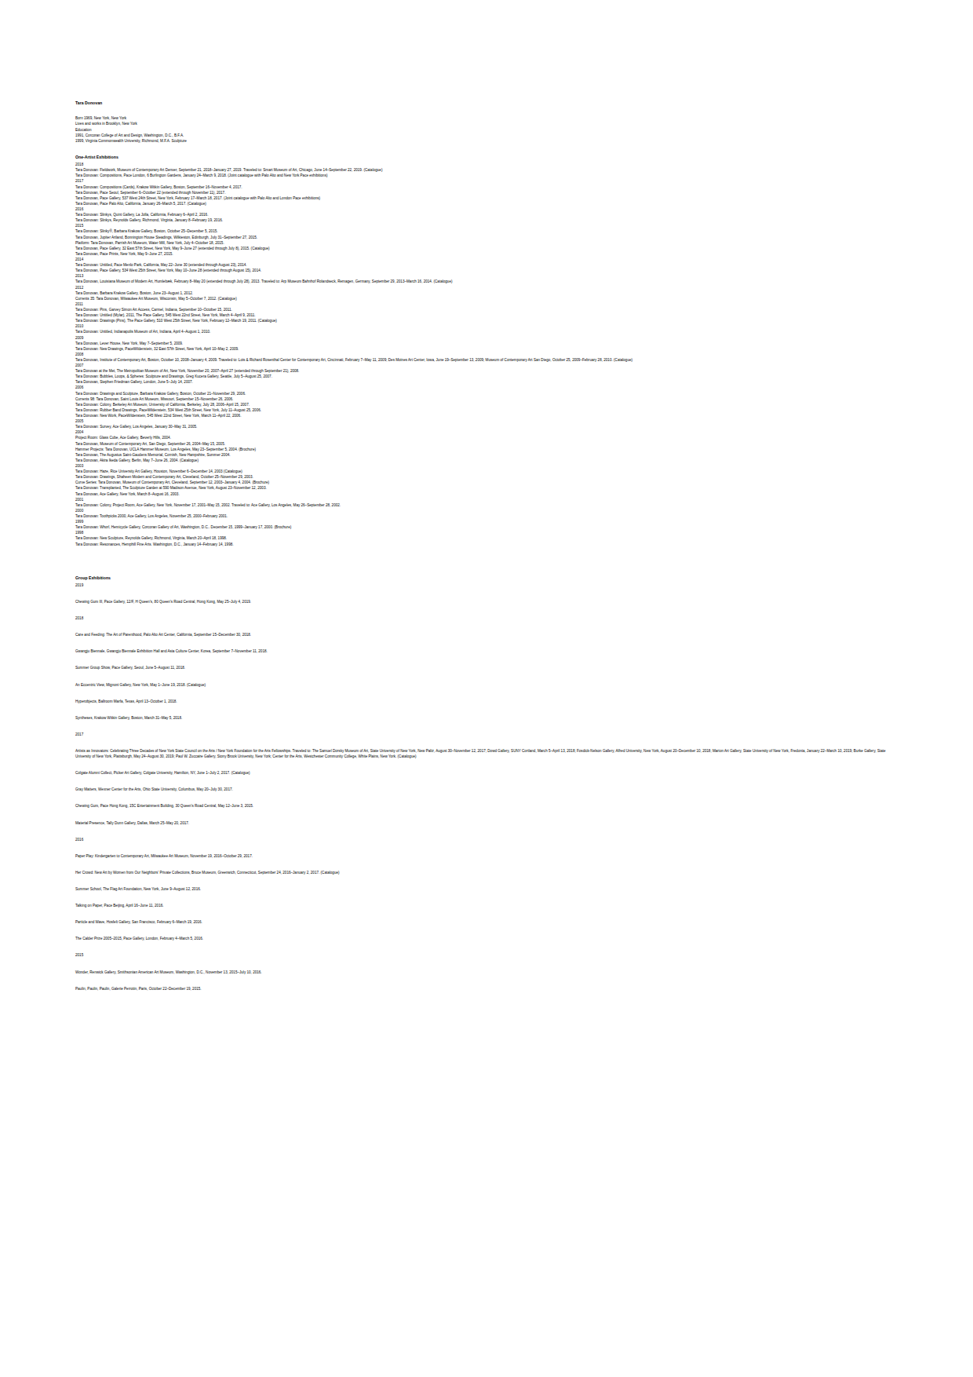Tara Donovan
Born 1969, New York, New York
Lives and works in Brooklyn, New York
Education
1991, Corcoran College of Art and Design, Washington, D.C., B.F.A.
1999, Virginia Commonwealth University, Richmond, M.F.A. Sculpture
One-Artist Exhibitions
2018
Tara Donovan: Fieldwork, Museum of Contemporary Art Denver, September 21, 2018–January 27, 2019. Traveled to: Smart Museum of Art, Chicago, June 14–September 22, 2019. (Catalogue)
Tara Donovan: Compositions, Pace London, 6 Burlington Gardens, January 24–March 9, 2018. (Joint catalogue with Palo Alto and New York Pace exhibitions)
2017
Tara Donovan: Compositions (Cards), Krakow Witkin Gallery, Boston, September 16–November 4, 2017.
Tara Donovan, Pace Seoul, September 6–October 22 (extended through November 11), 2017.
Tara Donovan, Pace Gallery, 537 West 24th Street, New York, February 17–March 18, 2017. (Joint catalogue with Palo Alto and London Pace exhibitions)
Tara Donovan, Pace Palo Alto, California, January 26–March 5, 2017. (Catalogue)
2016
Tara Donovan: Slinkys, Quint Gallery, La Jolla, California, February 6–April 2, 2016.
Tara Donovan: Slinkys, Reynolds Gallery, Richmond, Virginia, January 8–February 19, 2016.
2015
Tara Donovan: Slinky®, Barbara Krakow Gallery, Boston, October 25–December 5, 2015.
Tara Donovan, Jupiter Artland, Bonnington House Steadings, Wilkieston, Edinburgh, July 31–September 27, 2015.
Platform: Tara Donovan, Parrish Art Museum, Water Mill, New York, July 4–October 18, 2015.
Tara Donovan, Pace Gallery, 32 East 57th Street, New York, May 9–June 27 (extended through July 8), 2015. (Catalogue)
Tara Donovan, Pace Prints, New York, May 9–June 27, 2015.
2014
Tara Donovan: Untitled, Pace Menlo Park, California, May 22–June 30 (extended through August 23), 2014.
Tara Donovan, Pace Gallery, 534 West 25th Street, New York, May 10–June 28 (extended through August 15), 2014.
2013
Tara Donovan, Louisiana Museum of Modern Art, Humlebæk, February 8–May 20 (extended through July 28), 2013. Traveled to: Arp Museum Bahnhof Rolandseck, Remagen, Germany, September 29, 2013–March 16, 2014. (Catalogue)
2012
Tara Donovan, Barbara Krakow Gallery, Boston, June 23–August 1, 2012.
Currents 35: Tara Donovan, Milwaukee Art Museum, Wisconsin, May 5–October 7, 2012. (Catalogue)
2011
Tara Donovan: Pins, Garvey Simon Art Access, Carmel, Indiana, September 10–October 15, 2011.
Tara Donovan: Untitled (Mylar), 2011, The Pace Gallery, 545 West 22nd Street, New York, March 4–April 9, 2011.
Tara Donovan: Drawings (Pins), The Pace Gallery, 510 West 25th Street, New York, February 12–March 19, 2011. (Catalogue)
2010
Tara Donovan: Untitled, Indianapolis Museum of Art, Indiana, April 4–August 1, 2010.
2009
Tara Donovan, Lever House, New York, May 7–September 5, 2009.
Tara Donovan: New Drawings, PaceWildenstein, 32 East 57th Street, New York, April 10–May 2, 2009.
2008
Tara Donovan, Institute of Contemporary Art, Boston, October 10, 2008–January 4, 2009. Traveled to: Lois & Richard Rosenthal Center for Contemporary Art, Cincinnati, February 7–May 11, 2009; Des Moines Art Center, Iowa, June 19–September 13, 2009; Museum of Contemporary Art San Diego, October 25, 2009–February 28, 2010. (Catalogue)
2007
Tara Donovan at the Met, The Metropolitan Museum of Art, New York, November 20, 2007–April 27 (extended through September 21), 2008.
Tara Donovan: Bubbles, Loops, & Spheres: Sculpture and Drawings, Greg Kucera Gallery, Seattle, July 5–August 25, 2007.
Tara Donovan, Stephen Friedman Gallery, London, June 5–July 14, 2007.
2006
Tara Donovan: Drawings and Sculpture, Barbara Krakow Gallery, Boston, October 21–November 29, 2006.
Currents 98: Tara Donovan, Saint Louis Art Museum, Missouri, September 15–November 26, 2006.
Tara Donovan: Colony, Berkeley Art Museum, University of California, Berkeley, July 28, 2006–April 15, 2007.
Tara Donovan: Rubber Band Drawings, PaceWildenstein, 534 West 25th Street, New York, July 11–August 25, 2006.
Tara Donovan: New Work, PaceWildenstein, 545 West 22nd Street, New York, March 11–April 22, 2006.
2005
Tara Donovan: Survey, Ace Gallery, Los Angeles, January 30–May 31, 2005.
2004
Project Room: Glass Cube, Ace Gallery, Beverly Hills, 2004.
Tara Donovan, Museum of Contemporary Art, San Diego, September 26, 2004–May 15, 2005.
Hammer Projects: Tara Donovan, UCLA Hammer Museum, Los Angeles, May 23–September 5, 2004. (Brochure)
Tara Donovan, The Augustus Saint-Gaudens Memorial, Cornish, New Hampshire, Summer 2004.
Tara Donovan, Akira Ikeda Gallery, Berlin, May 7–June 26, 2004. (Catalogue)
2003
Tara Donovan: Haze, Rice University Art Gallery, Houston, November 6–December 14, 2003 (Catalogue)
Tara Donovan: Drawings, Shaheen Modern and Contemporary Art, Cleveland, October 25–November 29, 2003.
Curve Series: Tara Donovan, Museum of Contemporary Art, Cleveland, September 12, 2003–January 4, 2004. (Brochure)
Tara Donovan: Transplanted, The Sculpture Garden at 590 Madison Avenue, New York, August 23–November 12, 2003.
Tara Donovan, Ace Gallery, New York, March 8–August 16, 2003.
2001
Tara Donovan: Colony, Project Room, Ace Gallery, New York, November 17, 2001–May 15, 2002. Traveled to: Ace Gallery, Los Angeles, May 26–September 28, 2002.
2000
Tara Donovan: Toothpicks 2000, Ace Gallery, Los Angeles, November 25, 2000–February 2001.
1999
Tara Donovan: Whorl, Hemicycle Gallery, Corcoran Gallery of Art, Washington, D.C.. December 15, 1999–January 17, 2000. (Brochure)
1998
Tara Donovan: New Sculpture, Reynolds Gallery, Richmond, Virginia, March 20–April 18, 1998.
Tara Donovan: Resonances, Hemphill Fine Arts. Washington, D.C., January 14–February 14, 1998.
Group Exhibitions
2019
Chewing Gum III, Pace Gallery, 12/F, H Queen's, 80 Queen's Road Central, Hong Kong, May 25–July 4, 2019.
2018
Care and Feeding: The Art of Parenthood, Palo Alto Art Center, California, September 15–December 30, 2018.
Gwangju Biennale, Gwangju Biennale Exhibition Hall and Asia Culture Center, Korea, September 7–November 11, 2018.
Summer Group Show, Pace Gallery, Seoul, June 5–August 11, 2018.
An Eccentric View, Mignoni Gallery, New York, May 1–June 19, 2018. (Catalogue)
Hyperobjects, Ballroom Marfa, Texas, April 13–October 1, 2018.
Syntheses, Krakow Witkin Gallery, Boston, March 31–May 5, 2018.
2017
Artists as Innovators: Celebrating Three Decades of New York State Council on the Arts / New York Foundation for the Arts Fellowships. Traveled to: The Samuel Dorsky Museum of Art, State University of New York, New Paltz, August 30–November 12, 2017; Dowd Gallery, SUNY Cortland, March 5–April 13, 2018; Fosdick-Nelson Gallery, Alfred University, New York, August 20–December 10, 2018; Marion Art Gallery, State University of New York, Fredonia, January 22–March 10, 2019; Burke Gallery, State University of New York, Plattsburgh, May 24–August 30, 2019; Paul W. Zuccaire Gallery, Stony Brook University, New York; Center for the Arts, Westchester Community College, White Plains, New York. (Catalogue)
Colgate Alumni Collect, Picker Art Gallery, Colgate University, Hamilton, NY, June 1–July 2, 2017. (Catalogue)
Gray Matters, Wexner Center for the Arts, Ohio State University, Columbus, May 20–July 30, 2017.
Chewing Gum, Pace Hong Kong, 15C Entertainment Building, 30 Queen's Road Central, May 12–June 3, 2015.
Material Presence, Tally Dunn Gallery, Dallas, March 25–May 20, 2017.
2016
Paper Play: Kindergarten to Contemporary Art, Milwaukee Art Museum, November 19, 2016–October 29, 2017.
Her Crowd: New Art by Women from Our Neighbors' Private Collections, Bruce Museum, Greenwich, Connecticut, September 24, 2016–January 2, 2017. (Catalogue)
Summer School, The Flag Art Foundation, New York, June 9–August 12, 2016.
Talking on Paper, Pace Beijing, April 16–June 11, 2016.
Particle and Wave, Hosfelt Gallery, San Francisco, February 6–March 19, 2016.
The Calder Prize 2005–2015, Pace Gallery, London, February 4–March 5, 2016.
2015
Wonder, Renwick Gallery, Smithsonian American Art Museum, Washington, D.C., November 13, 2015–July 10, 2016.
Paulin, Paulin, Paulin, Galerie Perrotin, Paris, October 22–December 19, 2015.